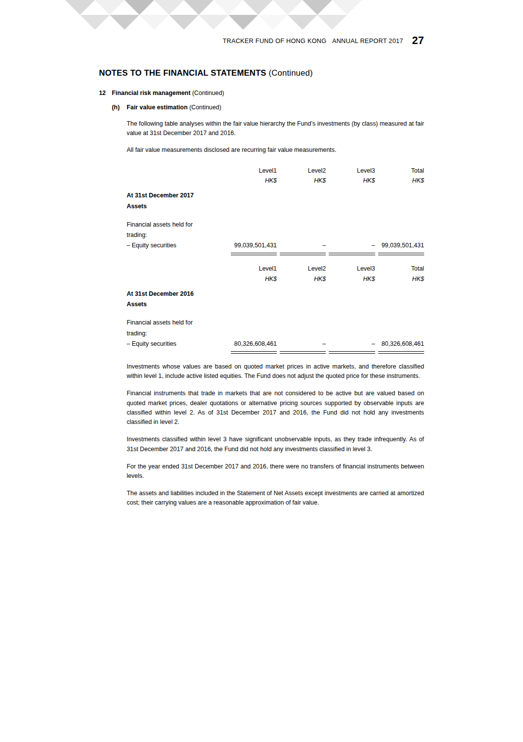TRACKER FUND OF HONG KONG ANNUAL REPORT 2017 27
NOTES TO THE FINANCIAL STATEMENTS (Continued)
12
Financial risk management (Continued)
(h)
Fair value estimation (Continued)
The following table analyses within the fair value hierarchy the Fund’s investments (by class) measured at fair value at 31st December 2017 and 2016.
All fair value measurements disclosed are recurring fair value measurements.
| | Level1 | Level2 | Level3 | Total |
| | HK$ | HK$ | HK$ | HK$ |
| At 31st December 2017 | | | | |
| Assets | | | | |
| Financial assets held for | | | | |
| trading: | | | | |
| – Equity securities | 99,039,501,431 | – | – | 99,039,501,431 |
| | Level1 | Level2 | Level3 | Total |
| | HK$ | HK$ | HK$ | HK$ |
| At 31st December 2016 | | | | |
| Assets | | | | |
| Financial assets held for | | | | |
| trading: | | | | |
| – Equity securities | 80,326,608,461 | – | – | 80,326,608,461 |
Investments whose values are based on quoted market prices in active markets, and therefore classified within level 1, include active listed equities. The Fund does not adjust the quoted price for these instruments.
Financial instruments that trade in markets that are not considered to be active but are valued based on quoted market prices, dealer quotations or alternative pricing sources supported by observable inputs are classified within level 2. As of 31st December 2017 and 2016, the Fund did not hold any investments classified in level 2.
Investments classified within level 3 have significant unobservable inputs, as they trade infrequently. As of 31st December 2017 and 2016, the Fund did not hold any investments classified in level 3.
For the year ended 31st December 2017 and 2016, there were no transfers of financial instruments between levels.
The assets and liabilities included in the Statement of Net Assets except investments are carried at amortized cost; their carrying values are a reasonable approximation of fair value.